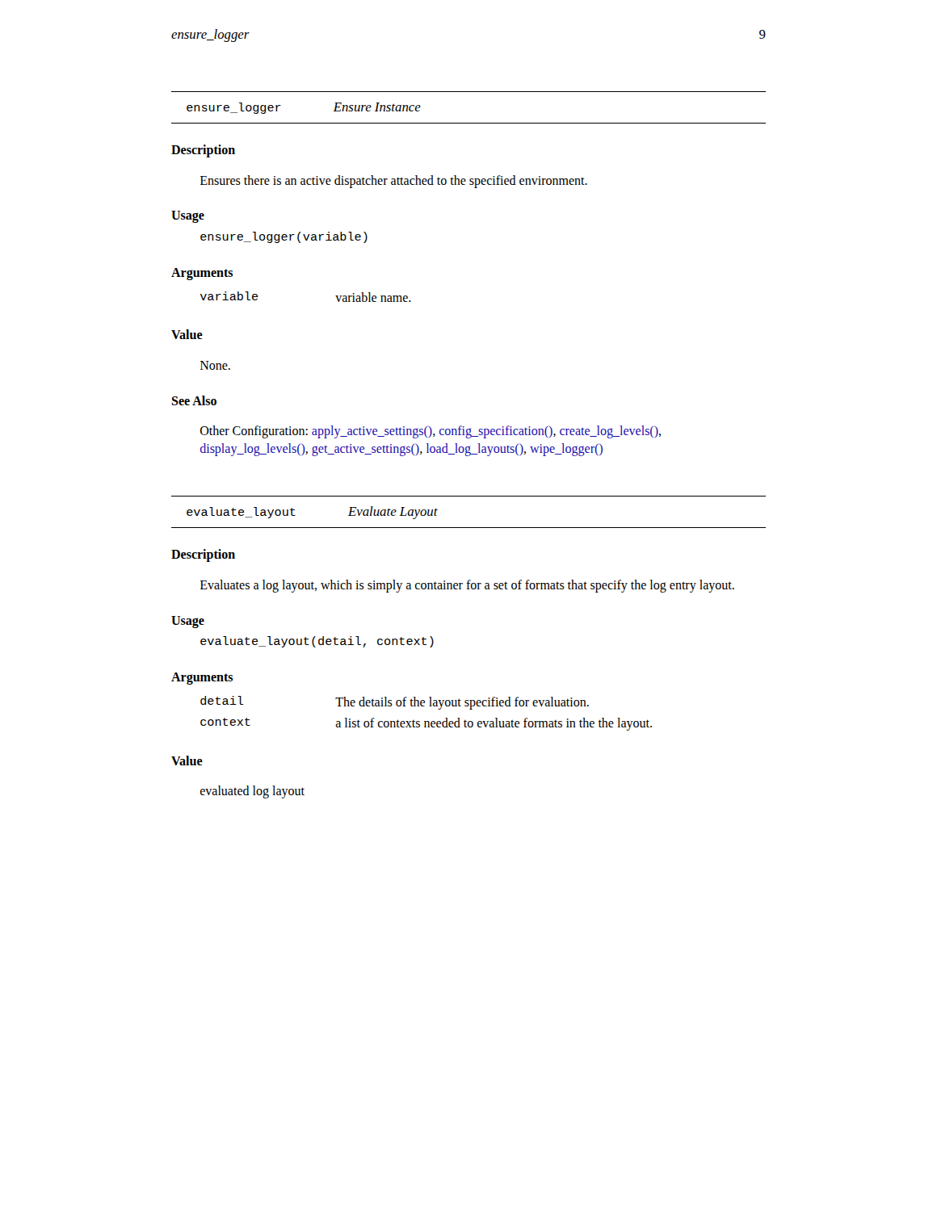ensure_logger 9
ensure_logger Ensure Instance
Description
Ensures there is an active dispatcher attached to the specified environment.
Usage
ensure_logger(variable)
Arguments
variable
variable name.
Value
None.
See Also
Other Configuration: apply_active_settings(), config_specification(), create_log_levels(), display_log_levels(), get_active_settings(), load_log_layouts(), wipe_logger()
evaluate_layout Evaluate Layout
Description
Evaluates a log layout, which is simply a container for a set of formats that specify the log entry layout.
Usage
evaluate_layout(detail, context)
Arguments
detail
The details of the layout specified for evaluation.
context
a list of contexts needed to evaluate formats in the the layout.
Value
evaluated log layout